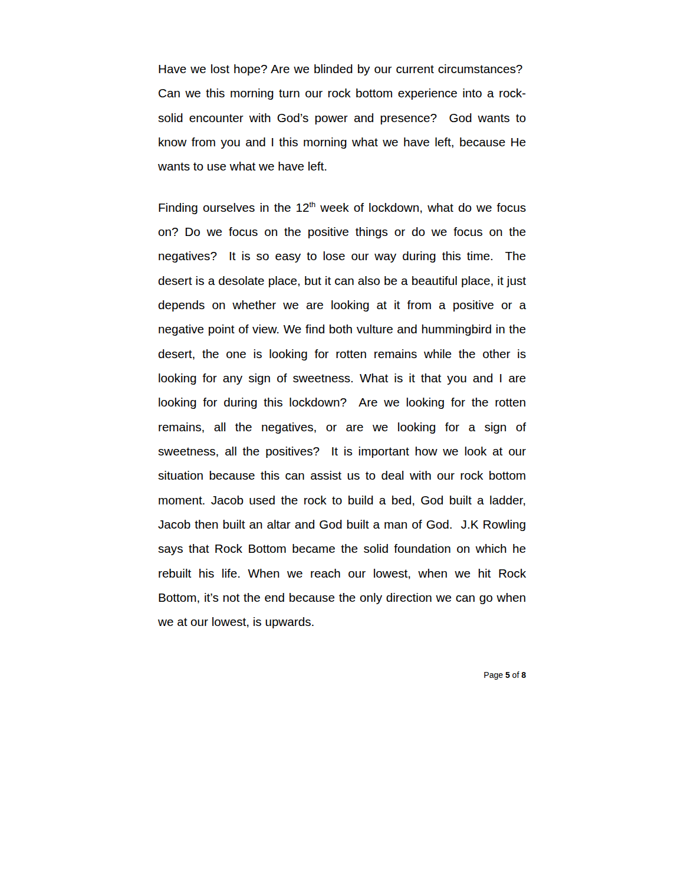Have we lost hope? Are we blinded by our current circumstances? Can we this morning turn our rock bottom experience into a rock-solid encounter with God’s power and presence? God wants to know from you and I this morning what we have left, because He wants to use what we have left.
Finding ourselves in the 12th week of lockdown, what do we focus on? Do we focus on the positive things or do we focus on the negatives? It is so easy to lose our way during this time. The desert is a desolate place, but it can also be a beautiful place, it just depends on whether we are looking at it from a positive or a negative point of view. We find both vulture and hummingbird in the desert, the one is looking for rotten remains while the other is looking for any sign of sweetness. What is it that you and I are looking for during this lockdown? Are we looking for the rotten remains, all the negatives, or are we looking for a sign of sweetness, all the positives? It is important how we look at our situation because this can assist us to deal with our rock bottom moment. Jacob used the rock to build a bed, God built a ladder, Jacob then built an altar and God built a man of God. J.K Rowling says that Rock Bottom became the solid foundation on which he rebuilt his life. When we reach our lowest, when we hit Rock Bottom, it’s not the end because the only direction we can go when we at our lowest, is upwards.
Page 5 of 8